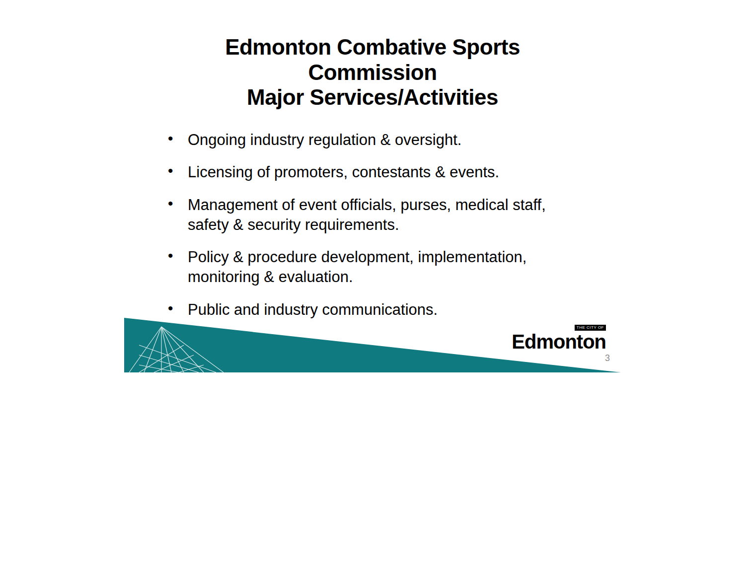Edmonton Combative Sports Commission
Major Services/Activities
Ongoing industry regulation & oversight.
Licensing of promoters, contestants & events.
Management of event officials, purses, medical staff, safety & security requirements.
Policy & procedure development, implementation, monitoring & evaluation.
Public and industry communications.
Bylaw compliance.
The City of
Edmonton
3